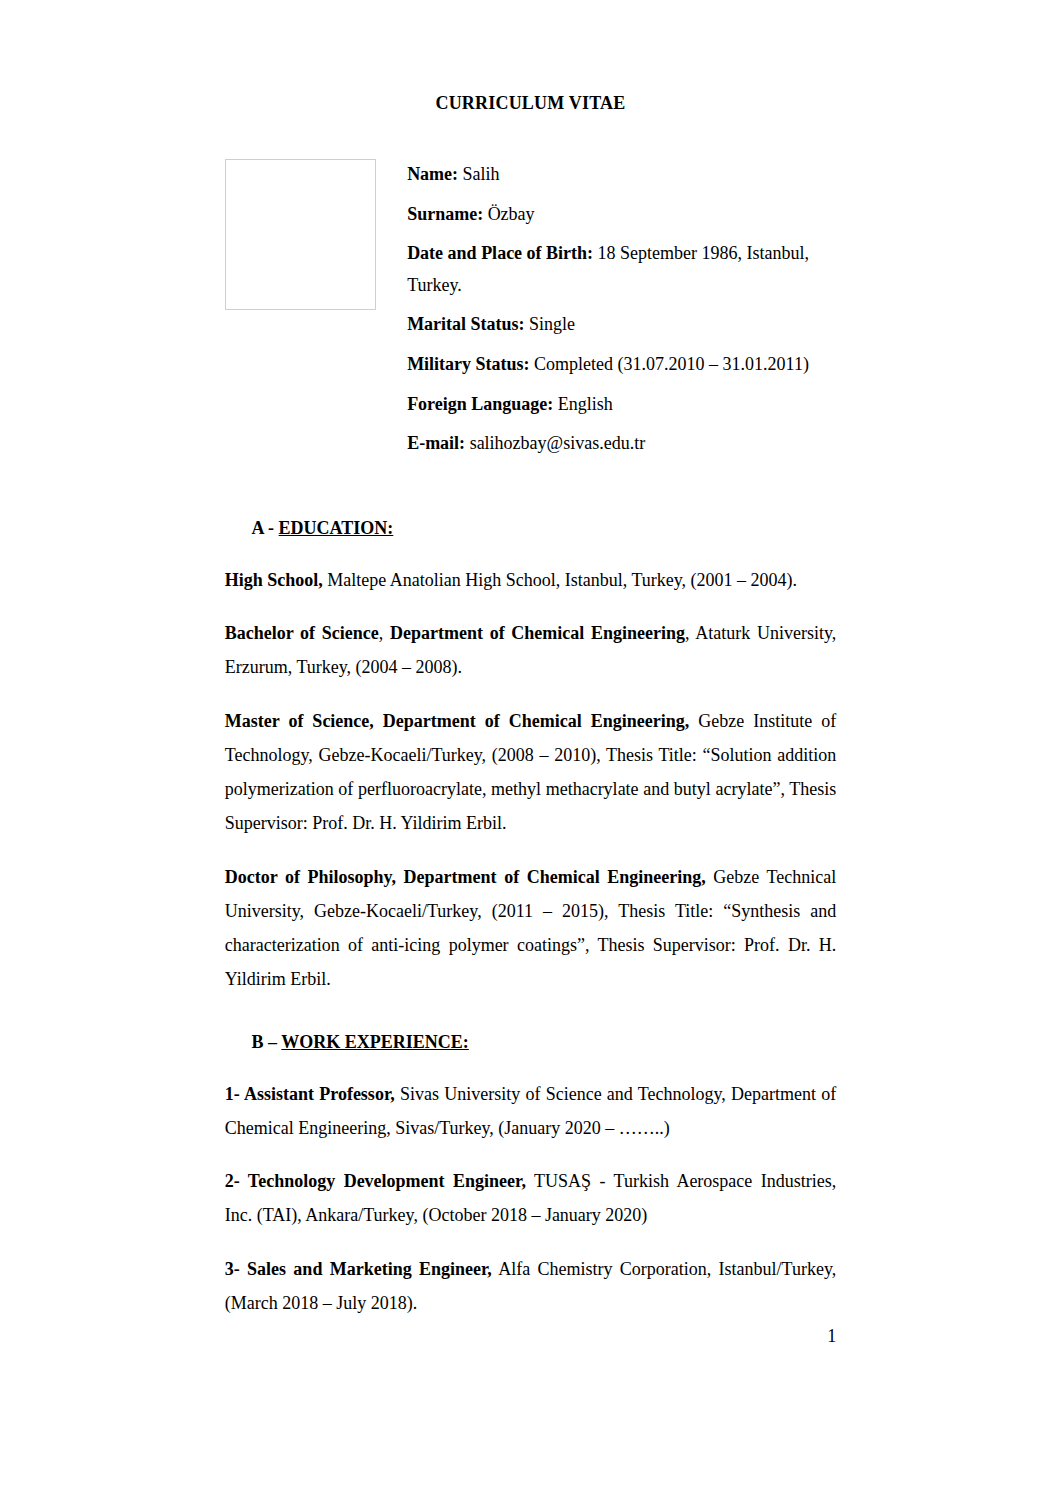CURRICULUM VITAE
Name: Salih
Surname: Özbay
Date and Place of Birth: 18 September 1986, Istanbul, Turkey.
Marital Status: Single
Military Status: Completed (31.07.2010 – 31.01.2011)
Foreign Language: English
E-mail: salihozbay@sivas.edu.tr
A - EDUCATION:
High School, Maltepe Anatolian High School, Istanbul, Turkey, (2001 – 2004).
Bachelor of Science, Department of Chemical Engineering, Ataturk University, Erzurum, Turkey, (2004 – 2008).
Master of Science, Department of Chemical Engineering, Gebze Institute of Technology, Gebze-Kocaeli/Turkey, (2008 – 2010), Thesis Title: “Solution addition polymerization of perfluoroacrylate, methyl methacrylate and butyl acrylate”, Thesis Supervisor: Prof. Dr. H. Yildirim Erbil.
Doctor of Philosophy, Department of Chemical Engineering, Gebze Technical University, Gebze-Kocaeli/Turkey, (2011 – 2015), Thesis Title: “Synthesis and characterization of anti-icing polymer coatings”, Thesis Supervisor: Prof. Dr. H. Yildirim Erbil.
B – WORK EXPERIENCE:
1- Assistant Professor, Sivas University of Science and Technology, Department of Chemical Engineering, Sivas/Turkey, (January 2020 – ……..)
2- Technology Development Engineer, TUSAŞ - Turkish Aerospace Industries, Inc. (TAI), Ankara/Turkey, (October 2018 – January 2020)
3- Sales and Marketing Engineer, Alfa Chemistry Corporation, Istanbul/Turkey, (March 2018 – July 2018).
1